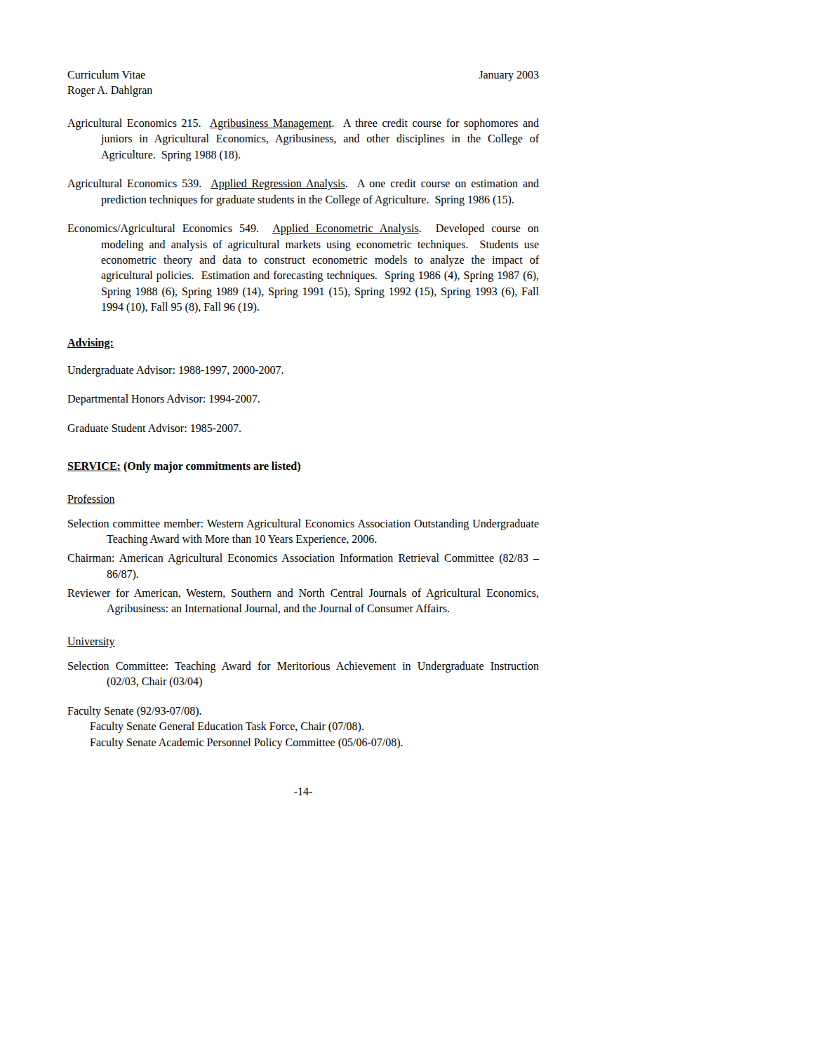Curriculum Vitae
Roger A. Dahlgran
January 2003
Agricultural Economics 215. Agribusiness Management. A three credit course for sophomores and juniors in Agricultural Economics, Agribusiness, and other disciplines in the College of Agriculture. Spring 1988 (18).
Agricultural Economics 539. Applied Regression Analysis. A one credit course on estimation and prediction techniques for graduate students in the College of Agriculture. Spring 1986 (15).
Economics/Agricultural Economics 549. Applied Econometric Analysis. Developed course on modeling and analysis of agricultural markets using econometric techniques. Students use econometric theory and data to construct econometric models to analyze the impact of agricultural policies. Estimation and forecasting techniques. Spring 1986 (4), Spring 1987 (6), Spring 1988 (6), Spring 1989 (14), Spring 1991 (15), Spring 1992 (15), Spring 1993 (6), Fall 1994 (10), Fall 95 (8), Fall 96 (19).
Advising:
Undergraduate Advisor: 1988-1997, 2000-2007.
Departmental Honors Advisor: 1994-2007.
Graduate Student Advisor: 1985-2007.
SERVICE: (Only major commitments are listed)
Profession
Selection committee member: Western Agricultural Economics Association Outstanding Undergraduate Teaching Award with More than 10 Years Experience, 2006.
Chairman: American Agricultural Economics Association Information Retrieval Committee (82/83 – 86/87).
Reviewer for American, Western, Southern and North Central Journals of Agricultural Economics, Agribusiness: an International Journal, and the Journal of Consumer Affairs.
University
Selection Committee: Teaching Award for Meritorious Achievement in Undergraduate Instruction (02/03, Chair (03/04)
Faculty Senate (92/93-07/08).
Faculty Senate General Education Task Force, Chair (07/08).
Faculty Senate Academic Personnel Policy Committee (05/06-07/08).
-14-